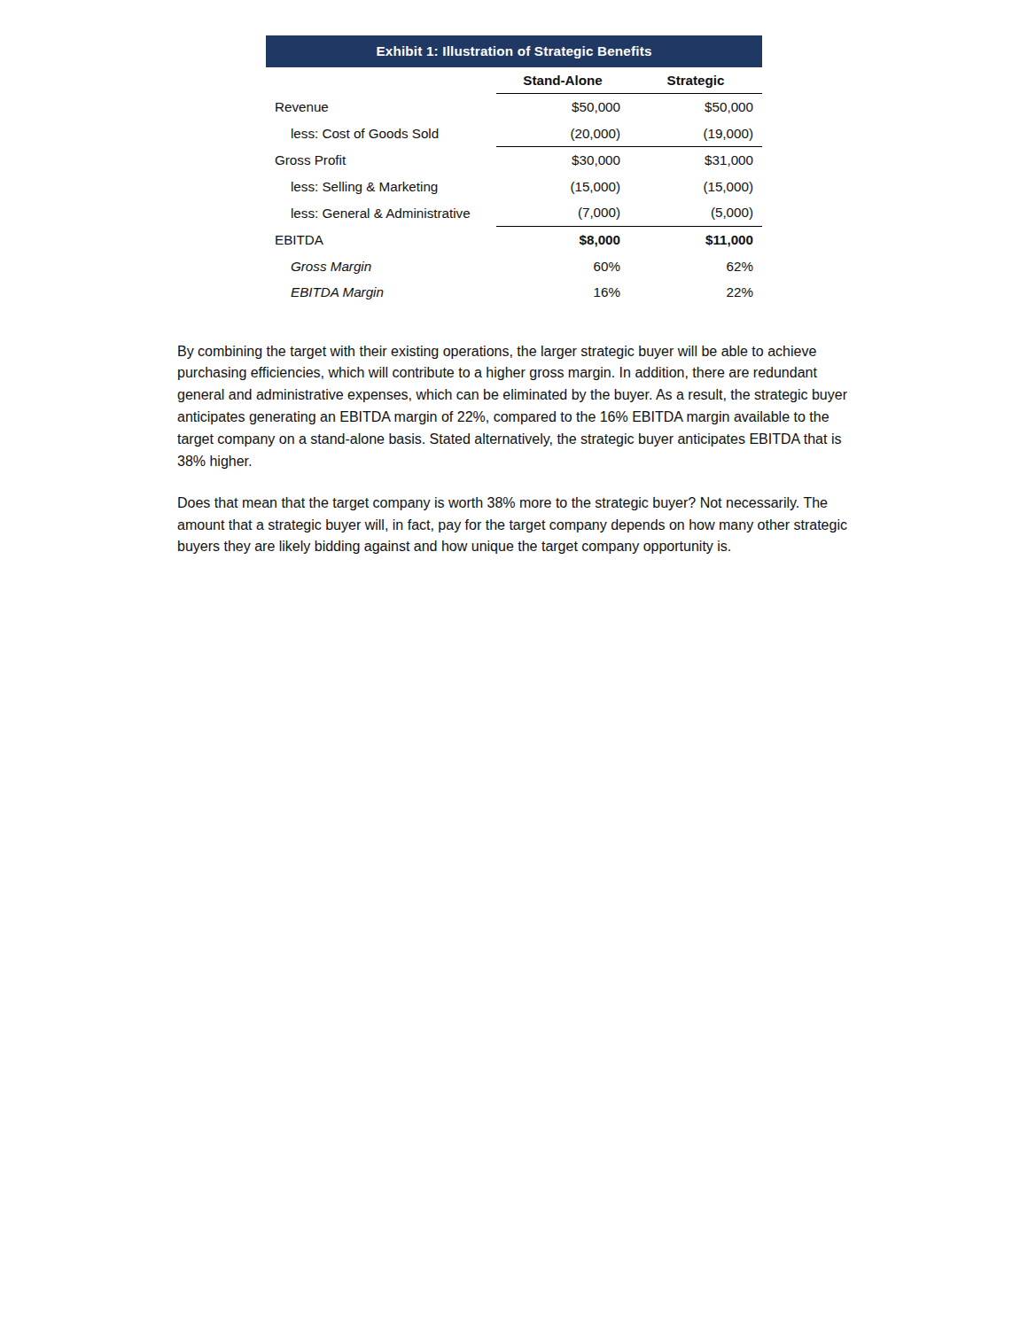Exhibit 1: Illustration of Strategic Benefits
| | Stand-Alone | Strategic |
| --- | --- | --- |
| Revenue | $50,000 | $50,000 |
| less: Cost of Goods Sold | (20,000) | (19,000) |
| Gross Profit | $30,000 | $31,000 |
| less: Selling & Marketing | (15,000) | (15,000) |
| less: General & Administrative | (7,000) | (5,000) |
| EBITDA | $8,000 | $11,000 |
| Gross Margin | 60% | 62% |
| EBITDA Margin | 16% | 22% |
By combining the target with their existing operations, the larger strategic buyer will be able to achieve purchasing efficiencies, which will contribute to a higher gross margin. In addition, there are redundant general and administrative expenses, which can be eliminated by the buyer. As a result, the strategic buyer anticipates generating an EBITDA margin of 22%, compared to the 16% EBITDA margin available to the target company on a stand-alone basis. Stated alternatively, the strategic buyer anticipates EBITDA that is 38% higher.
Does that mean that the target company is worth 38% more to the strategic buyer? Not necessarily. The amount that a strategic buyer will, in fact, pay for the target company depends on how many other strategic buyers they are likely bidding against and how unique the target company opportunity is.